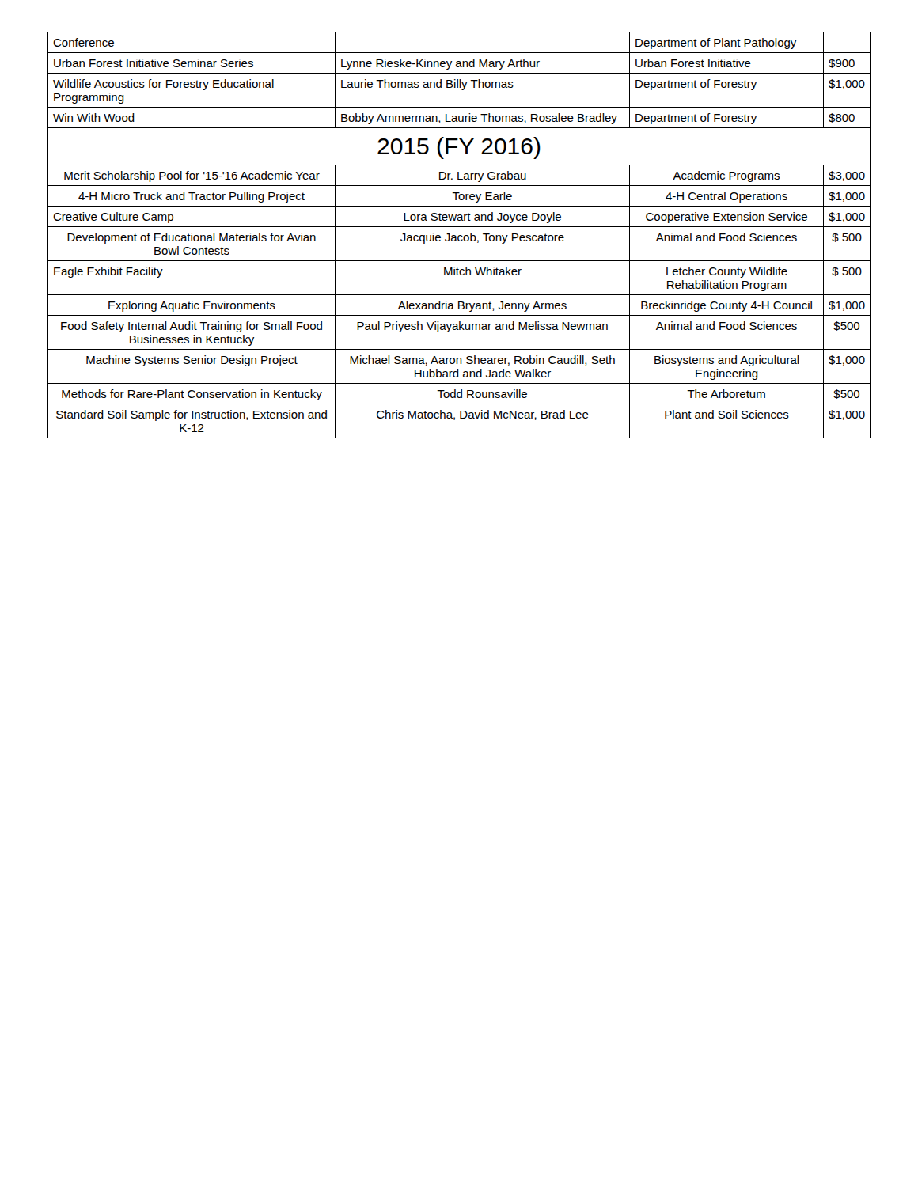| Conference | | Department of Plant Pathology | |
| Urban Forest Initiative Seminar Series | Lynne Rieske-Kinney and Mary Arthur | Urban Forest Initiative | $900 |
| Wildlife Acoustics for Forestry Educational Programming | Laurie Thomas and Billy Thomas | Department of Forestry | $1,000 |
| Win With Wood | Bobby Ammerman, Laurie Thomas, Rosalee Bradley | Department of Forestry | $800 |
| 2015 (FY 2016) |
| Merit Scholarship Pool for '15-'16 Academic Year | Dr. Larry Grabau | Academic Programs | $3,000 |
| 4-H Micro Truck and Tractor Pulling Project | Torey Earle | 4-H Central Operations | $1,000 |
| Creative Culture Camp | Lora Stewart and Joyce Doyle | Cooperative Extension Service | $1,000 |
| Development of Educational Materials for Avian Bowl Contests | Jacquie Jacob, Tony Pescatore | Animal and Food Sciences | $ 500 |
| Eagle Exhibit Facility | Mitch Whitaker | Letcher County Wildlife Rehabilitation Program | $ 500 |
| Exploring Aquatic Environments | Alexandria Bryant, Jenny Armes | Breckinridge County 4-H Council | $1,000 |
| Food Safety Internal Audit Training for Small Food Businesses in Kentucky | Paul Priyesh Vijayakumar and Melissa Newman | Animal and Food Sciences | $500 |
| Machine Systems Senior Design Project | Michael Sama, Aaron Shearer, Robin Caudill, Seth Hubbard and Jade Walker | Biosystems and Agricultural Engineering | $1,000 |
| Methods for Rare-Plant Conservation in Kentucky | Todd Rounsaville | The Arboretum | $500 |
| Standard Soil Sample for Instruction, Extension and K-12 | Chris Matocha, David McNear, Brad Lee | Plant and Soil Sciences | $1,000 |